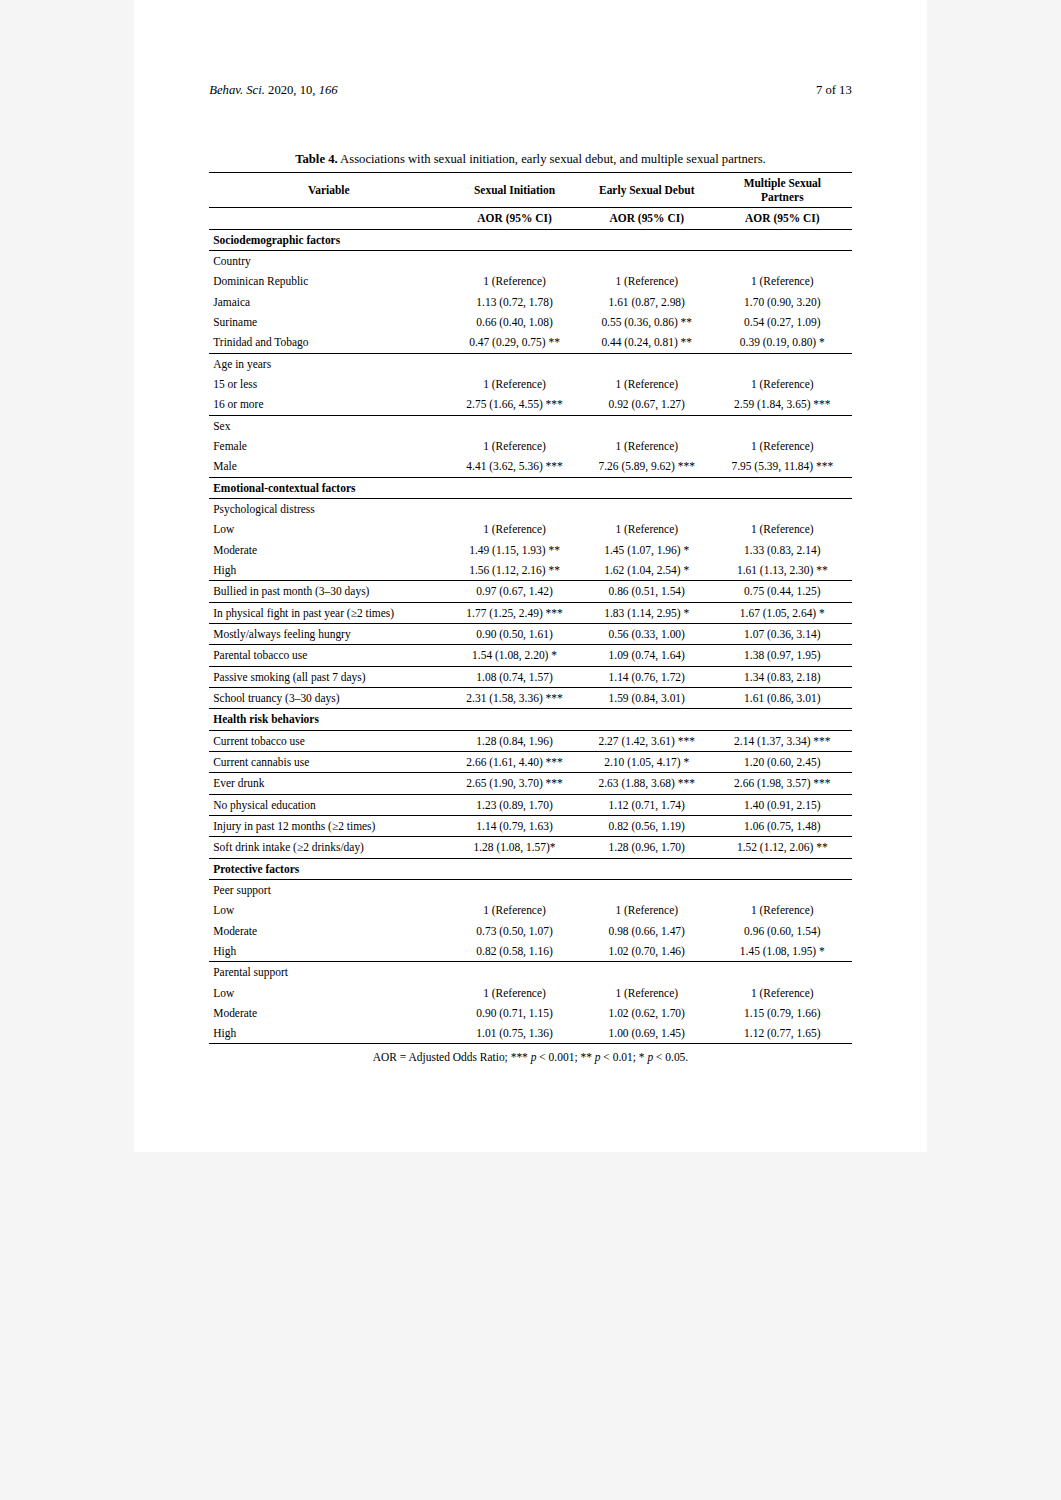Behav. Sci. 2020, 10, 166
7 of 13
Table 4. Associations with sexual initiation, early sexual debut, and multiple sexual partners.
| Variable | Sexual Initiation | Early Sexual Debut | Multiple Sexual Partners |
| --- | --- | --- | --- |
| | AOR (95% CI) | AOR (95% CI) | AOR (95% CI) |
| Sociodemographic factors | | | |
| Country | | | |
| Dominican Republic | 1 (Reference) | 1 (Reference) | 1 (Reference) |
| Jamaica | 1.13 (0.72, 1.78) | 1.61 (0.87, 2.98) | 1.70 (0.90, 3.20) |
| Suriname | 0.66 (0.40, 1.08) | 0.55 (0.36, 0.86) ** | 0.54 (0.27, 1.09) |
| Trinidad and Tobago | 0.47 (0.29, 0.75) ** | 0.44 (0.24, 0.81) ** | 0.39 (0.19, 0.80) * |
| Age in years | | | |
| 15 or less | 1 (Reference) | 1 (Reference) | 1 (Reference) |
| 16 or more | 2.75 (1.66, 4.55) *** | 0.92 (0.67, 1.27) | 2.59 (1.84, 3.65) *** |
| Sex | | | |
| Female | 1 (Reference) | 1 (Reference) | 1 (Reference) |
| Male | 4.41 (3.62, 5.36) *** | 7.26 (5.89, 9.62) *** | 7.95 (5.39, 11.84) *** |
| Emotional-contextual factors | | | |
| Psychological distress | | | |
| Low | 1 (Reference) | 1 (Reference) | 1 (Reference) |
| Moderate | 1.49 (1.15, 1.93) ** | 1.45 (1.07, 1.96) * | 1.33 (0.83, 2.14) |
| High | 1.56 (1.12, 2.16) ** | 1.62 (1.04, 2.54) * | 1.61 (1.13, 2.30) ** |
| Bullied in past month (3–30 days) | 0.97 (0.67, 1.42) | 0.86 (0.51, 1.54) | 0.75 (0.44, 1.25) |
| In physical fight in past year (≥2 times) | 1.77 (1.25, 2.49) *** | 1.83 (1.14, 2.95) * | 1.67 (1.05, 2.64) * |
| Mostly/always feeling hungry | 0.90 (0.50, 1.61) | 0.56 (0.33, 1.00) | 1.07 (0.36, 3.14) |
| Parental tobacco use | 1.54 (1.08, 2.20) * | 1.09 (0.74, 1.64) | 1.38 (0.97, 1.95) |
| Passive smoking (all past 7 days) | 1.08 (0.74, 1.57) | 1.14 (0.76, 1.72) | 1.34 (0.83, 2.18) |
| School truancy (3–30 days) | 2.31 (1.58, 3.36) *** | 1.59 (0.84, 3.01) | 1.61 (0.86, 3.01) |
| Health risk behaviors | | | |
| Current tobacco use | 1.28 (0.84, 1.96) | 2.27 (1.42, 3.61) *** | 2.14 (1.37, 3.34) *** |
| Current cannabis use | 2.66 (1.61, 4.40) *** | 2.10 (1.05, 4.17) * | 1.20 (0.60, 2.45) |
| Ever drunk | 2.65 (1.90, 3.70) *** | 2.63 (1.88, 3.68) *** | 2.66 (1.98, 3.57) *** |
| No physical education | 1.23 (0.89, 1.70) | 1.12 (0.71, 1.74) | 1.40 (0.91, 2.15) |
| Injury in past 12 months (≥2 times) | 1.14 (0.79, 1.63) | 0.82 (0.56, 1.19) | 1.06 (0.75, 1.48) |
| Soft drink intake (≥2 drinks/day) | 1.28 (1.08, 1.57)* | 1.28 (0.96, 1.70) | 1.52 (1.12, 2.06) ** |
| Protective factors | | | |
| Peer support | | | |
| Low | 1 (Reference) | 1 (Reference) | 1 (Reference) |
| Moderate | 0.73 (0.50, 1.07) | 0.98 (0.66, 1.47) | 0.96 (0.60, 1.54) |
| High | 0.82 (0.58, 1.16) | 1.02 (0.70, 1.46) | 1.45 (1.08, 1.95) * |
| Parental support | | | |
| Low | 1 (Reference) | 1 (Reference) | 1 (Reference) |
| Moderate | 0.90 (0.71, 1.15) | 1.02 (0.62, 1.70) | 1.15 (0.79, 1.66) |
| High | 1.01 (0.75, 1.36) | 1.00 (0.69, 1.45) | 1.12 (0.77, 1.65) |
AOR = Adjusted Odds Ratio; *** p < 0.001; ** p < 0.01; * p < 0.05.